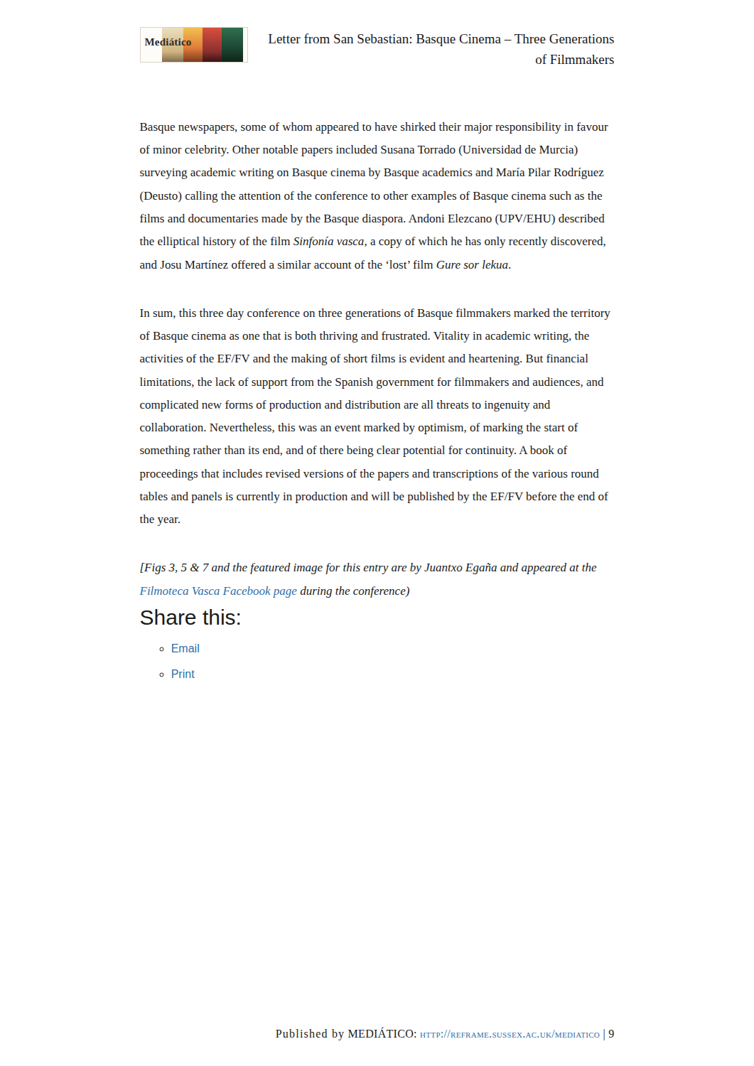Mediático
Letter from San Sebastian: Basque Cinema – Three Generations of Filmmakers
Basque newspapers, some of whom appeared to have shirked their major responsibility in favour of minor celebrity. Other notable papers included Susana Torrado (Universidad de Murcia) surveying academic writing on Basque cinema by Basque academics and María Pilar Rodríguez (Deusto) calling the attention of the conference to other examples of Basque cinema such as the films and documentaries made by the Basque diaspora. Andoni Elezcano (UPV/EHU) described the elliptical history of the film Sinfonía vasca, a copy of which he has only recently discovered, and Josu Martínez offered a similar account of the ‘lost’ film Gure sor lekua.
In sum, this three day conference on three generations of Basque filmmakers marked the territory of Basque cinema as one that is both thriving and frustrated. Vitality in academic writing, the activities of the EF/FV and the making of short films is evident and heartening. But financial limitations, the lack of support from the Spanish government for filmmakers and audiences, and complicated new forms of production and distribution are all threats to ingenuity and collaboration. Nevertheless, this was an event marked by optimism, of marking the start of something rather than its end, and of there being clear potential for continuity. A book of proceedings that includes revised versions of the papers and transcriptions of the various round tables and panels is currently in production and will be published by the EF/FV before the end of the year.
[Figs 3, 5 & 7 and the featured image for this entry are by Juantxo Egaña and appeared at the Filmoteca Vasca Facebook page during the conference)
Share this:
Email
Print
Published by MEDIÁTICO: http://reframe.sussex.ac.uk/mediatico | 9